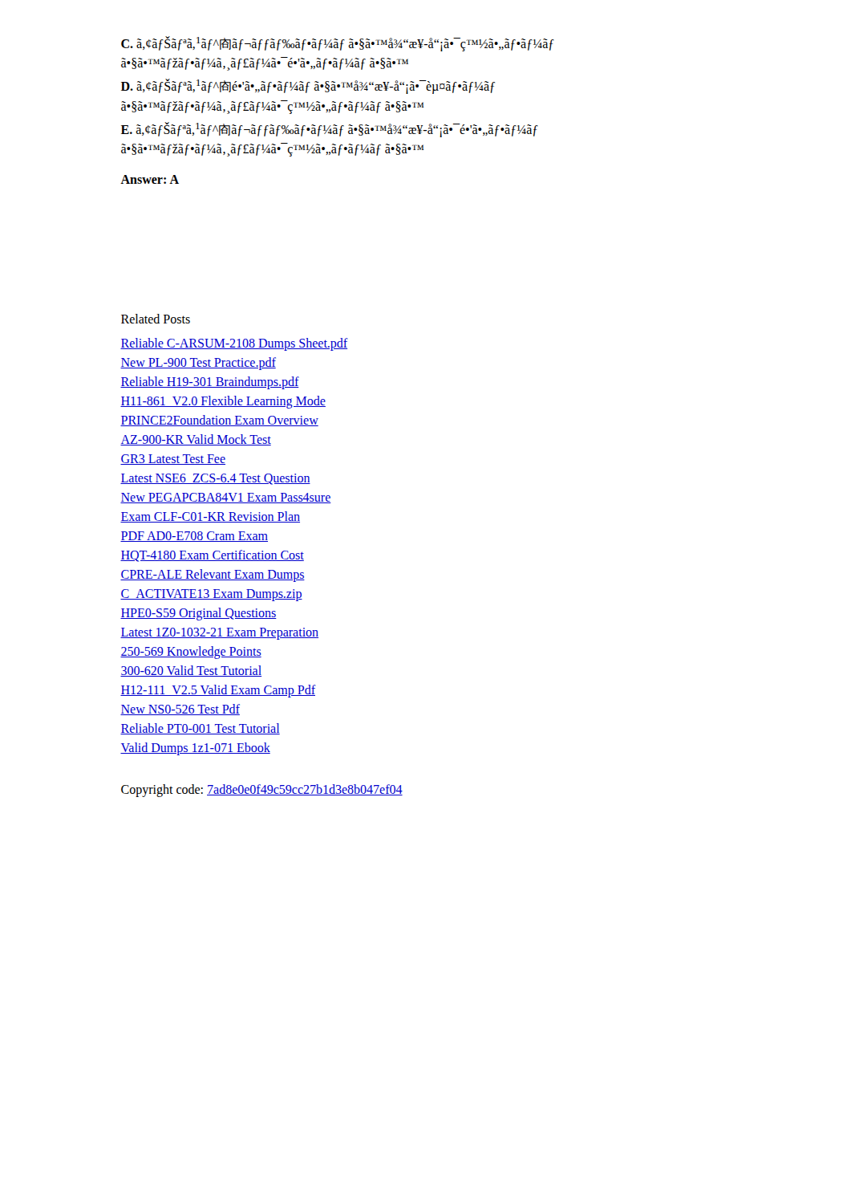C. ã,¢ãƒŠãƒªã,1ãƒ^㕯ãƒ¬ãƒƒãƒ‰ãƒ•ãƒ¼ãƒ ã•§ã•™å¾“æ¥-å“¡ã•¯ç™½ã•„ãƒ•ãƒ¼ãƒ ã•§ã•™ãƒžãƒ•ãƒ¼ã‚¸ãƒ£ãƒ¼ã•¯é•'ã•„ãƒ•ãƒ¼ãƒ ã•§ã•™
D. ã,¢ãƒŠãƒªã,1ãƒ^㕯é•'ã•„ãƒ•ãƒ¼ãƒ ã•§ã•™å¾“æ¥-å“¡ã•¯èµ¤ãƒ•ãƒ¼ãƒ ã•§ã•™ãƒžãƒ•ãƒ¼ã‚¸ãƒ£ãƒ¼ã•¯ç™½ã•„ãƒ•ãƒ¼ãƒ ã•§ã•™
E. ã,¢ãƒŠãƒªã,1ãƒ^㕯ãƒ¬ãƒƒãƒ‰ãƒ•ãƒ¼ãƒ ã•§ã•™å¾“æ¥-å“¡ã•¯é•'ã•„ãƒ•ãƒ¼ãƒ ã•§ã•™ãƒžãƒ•ãƒ¼ã‚¸ãƒ£ãƒ¼ã•¯ç™½ã•„ãƒ•ãƒ¼ãƒ ã•§ã•™
Answer: A
Related Posts
Reliable C-ARSUM-2108 Dumps Sheet.pdf
New PL-900 Test Practice.pdf
Reliable H19-301 Braindumps.pdf
H11-861_V2.0 Flexible Learning Mode
PRINCE2Foundation Exam Overview
AZ-900-KR Valid Mock Test
GR3 Latest Test Fee
Latest NSE6_ZCS-6.4 Test Question
New PEGAPCBA84V1 Exam Pass4sure
Exam CLF-C01-KR Revision Plan
PDF AD0-E708 Cram Exam
HQT-4180 Exam Certification Cost
CPRE-ALE Relevant Exam Dumps
C_ACTIVATE13 Exam Dumps.zip
HPE0-S59 Original Questions
Latest 1Z0-1032-21 Exam Preparation
250-569 Knowledge Points
300-620 Valid Test Tutorial
H12-111_V2.5 Valid Exam Camp Pdf
New NS0-526 Test Pdf
Reliable PT0-001 Test Tutorial
Valid Dumps 1z1-071 Ebook
Copyright code: 7ad8e0e0f49c59cc27b1d3e8b047ef04